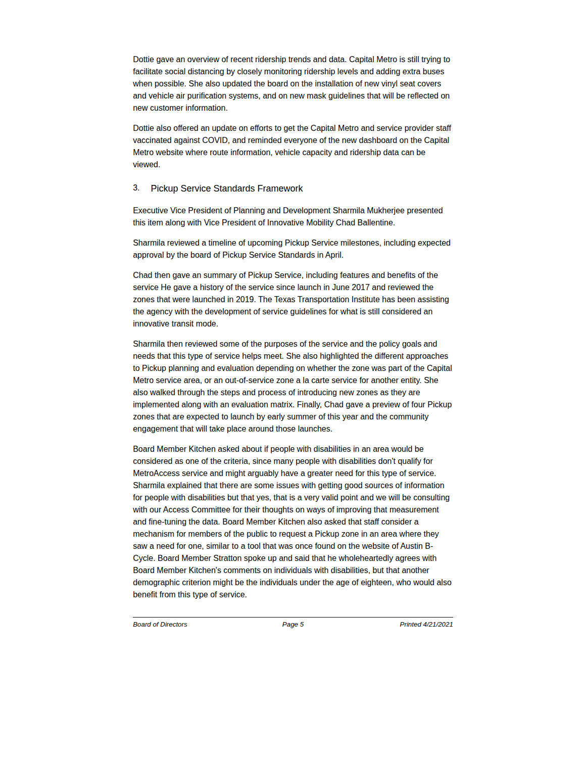Dottie gave an overview of recent ridership trends and data. Capital Metro is still trying to facilitate social distancing by closely monitoring ridership levels and adding extra buses when possible. She also updated the board on the installation of new vinyl seat covers and vehicle air purification systems, and on new mask guidelines that will be reflected on new customer information.
Dottie also offered an update on efforts to get the Capital Metro and service provider staff vaccinated against COVID, and reminded everyone of the new dashboard on the Capital Metro website where route information, vehicle capacity and ridership data can be viewed.
3.
Pickup Service Standards Framework
Executive Vice President of Planning and Development Sharmila Mukherjee presented this item along with Vice President of Innovative Mobility Chad Ballentine.
Sharmila reviewed a timeline of upcoming Pickup Service milestones, including expected approval by the board of Pickup Service Standards in April.
Chad then gave an summary of Pickup Service, including features and benefits of the service He gave a history of the service since launch in June 2017 and reviewed the zones that were launched in 2019. The Texas Transportation Institute has been assisting the agency with the development of service guidelines for what is still considered an innovative transit mode.
Sharmila then reviewed some of the purposes of the service and the policy goals and needs that this type of service helps meet. She also highlighted the different approaches to Pickup planning and evaluation depending on whether the zone was part of the Capital Metro service area, or an out-of-service zone a la carte service for another entity. She also walked through the steps and process of introducing new zones as they are implemented along with an evaluation matrix. Finally, Chad gave a preview of four Pickup zones that are expected to launch by early summer of this year and the community engagement that will take place around those launches.
Board Member Kitchen asked about if people with disabilities in an area would be considered as one of the criteria, since many people with disabilities don't qualify for MetroAccess service and might arguably have a greater need for this type of service. Sharmila explained that there are some issues with getting good sources of information for people with disabilities but that yes, that is a very valid point and we will be consulting with our Access Committee for their thoughts on ways of improving that measurement and fine-tuning the data. Board Member Kitchen also asked that staff consider a mechanism for members of the public to request a Pickup zone in an area where they saw a need for one, similar to a tool that was once found on the website of Austin B-Cycle. Board Member Stratton spoke up and said that he wholeheartedly agrees with Board Member Kitchen's comments on individuals with disabilities, but that another demographic criterion might be the individuals under the age of eighteen, who would also benefit from this type of service.
Board of Directors
Page 5
Printed 4/21/2021